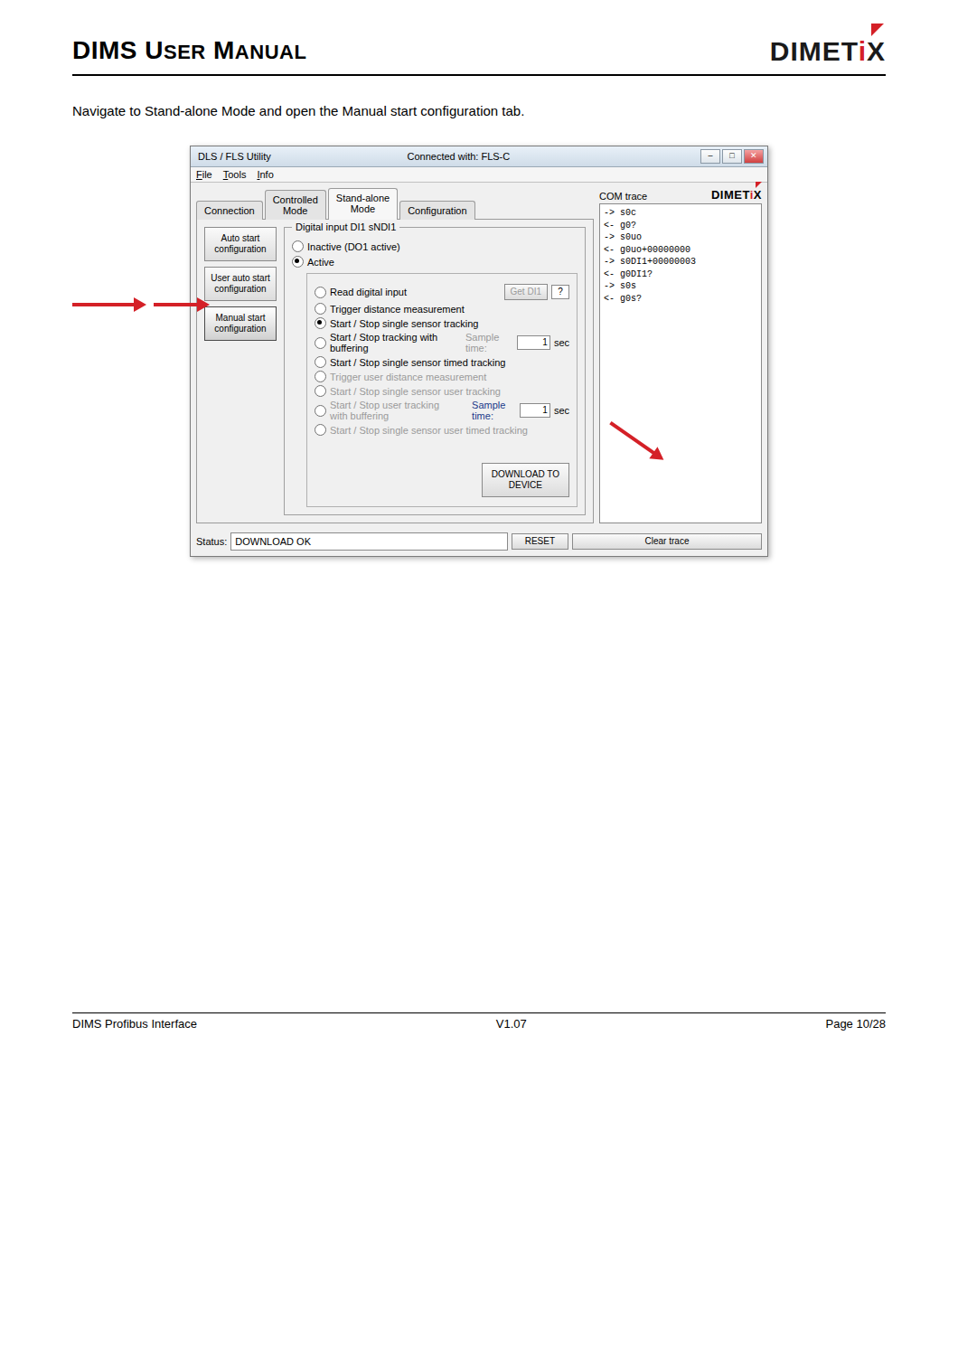DIMS USER MANUAL
DIMETi X
Navigate to Stand-alone Mode and open the Manual start configuration tab.
DLS / FLS Utility
Connected with: FLS-C
–□✕
File Tools Info
Connection
Controlled
Mode
Stand-alone
Mode
Configuration
Auto start
configuration User auto start
configuration Manual start
configuration
Digital input DI1 sNDI1
Inactive (DO1 active)
Active
Read digital input Get DI1 ?
Trigger distance measurement
Start / Stop single sensor tracking
Start / Stop tracking with buffering Sample time: 1 sec
Start / Stop single sensor timed tracking
Trigger user distance measurement
Start / Stop single sensor user tracking
Start / Stop user tracking with buffering Sample time: 1 sec
Start / Stop single sensor user timed tracking
DOWNLOAD TO
DEVICE
COM trace DIMETi X
-> s0c
<- g0?
-> s0uo
<- g0uo+00000000
-> s0DI1+00000003
<- g0DI1?
-> s0s
<- g0s?
Status: DOWNLOAD OK RESET Clear trace
DIMS Profibus Interface V1.07 Page 10/28